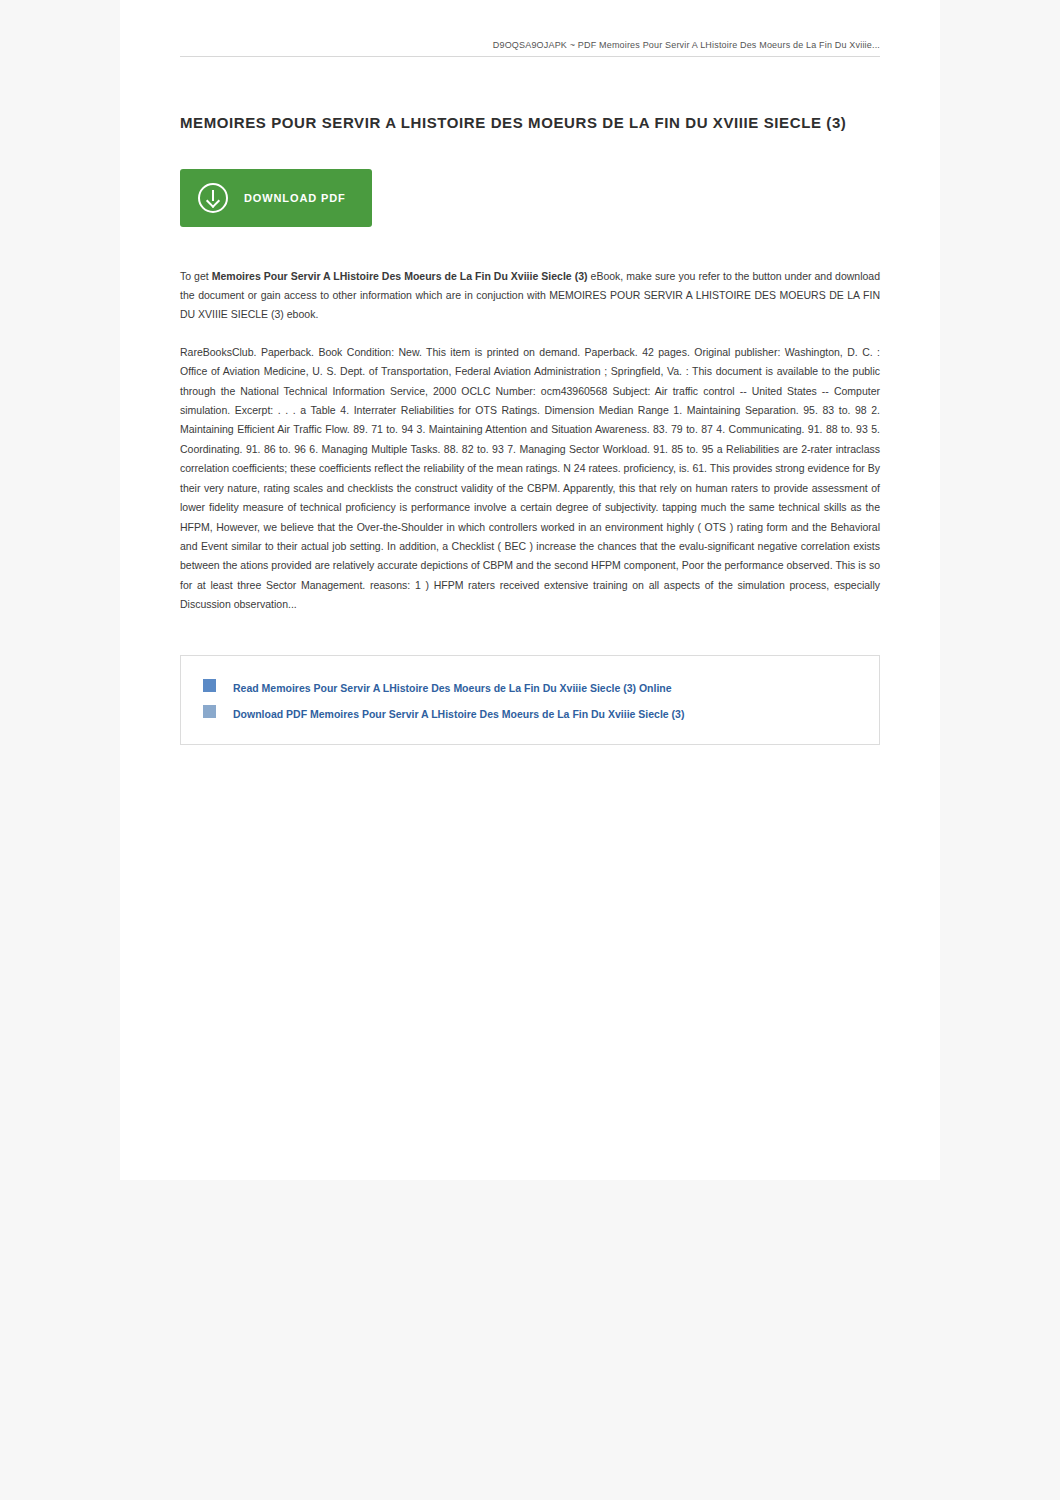D9OQSA9OJAPK ~ PDF Memoires Pour Servir A LHistoire Des Moeurs de La Fin Du Xviiie...
MEMOIRES POUR SERVIR A LHISTOIRE DES MOEURS DE LA FIN DU XVIIIE SIECLE (3)
DOWNLOAD PDF
To get Memoires Pour Servir A LHistoire Des Moeurs de La Fin Du Xviiie Siecle (3) eBook, make sure you refer to the button under and download the document or gain access to other information which are in conjuction with MEMOIRES POUR SERVIR A LHISTOIRE DES MOEURS DE LA FIN DU XVIIIE SIECLE (3) ebook.
RareBooksClub. Paperback. Book Condition: New. This item is printed on demand. Paperback. 42 pages. Original publisher: Washington, D. C. : Office of Aviation Medicine, U. S. Dept. of Transportation, Federal Aviation Administration ; Springfield, Va. : This document is available to the public through the National Technical Information Service, 2000 OCLC Number: ocm43960568 Subject: Air traffic control -- United States -- Computer simulation. Excerpt: . . . a Table 4. Interrater Reliabilities for OTS Ratings. Dimension Median Range 1. Maintaining Separation. 95. 83 to. 98 2. Maintaining Efficient Air Traffic Flow. 89. 71 to. 94 3. Maintaining Attention and Situation Awareness. 83. 79 to. 87 4. Communicating. 91. 88 to. 93 5. Coordinating. 91. 86 to. 96 6. Managing Multiple Tasks. 88. 82 to. 93 7. Managing Sector Workload. 91. 85 to. 95 a Reliabilities are 2-rater intraclass correlation coefficients; these coefficients reflect the reliability of the mean ratings. N 24 ratees. proficiency, is. 61. This provides strong evidence for By their very nature, rating scales and checklists the construct validity of the CBPM. Apparently, this that rely on human raters to provide assessment of lower fidelity measure of technical proficiency is performance involve a certain degree of subjectivity. tapping much the same technical skills as the HFPM, However, we believe that the Over-the-Shoulder in which controllers worked in an environment highly ( OTS ) rating form and the Behavioral and Event similar to their actual job setting. In addition, a Checklist ( BEC ) increase the chances that the evalu-significant negative correlation exists between the ations provided are relatively accurate depictions of CBPM and the second HFPM component, Poor the performance observed. This is so for at least three Sector Management. reasons: 1 ) HFPM raters received extensive training on all aspects of the simulation process, especially Discussion observation...
| | Read Memoires Pour Servir A LHistoire Des Moeurs de La Fin Du Xviiie Siecle (3) Online |
| | Download PDF Memoires Pour Servir A LHistoire Des Moeurs de La Fin Du Xviiie Siecle (3) |